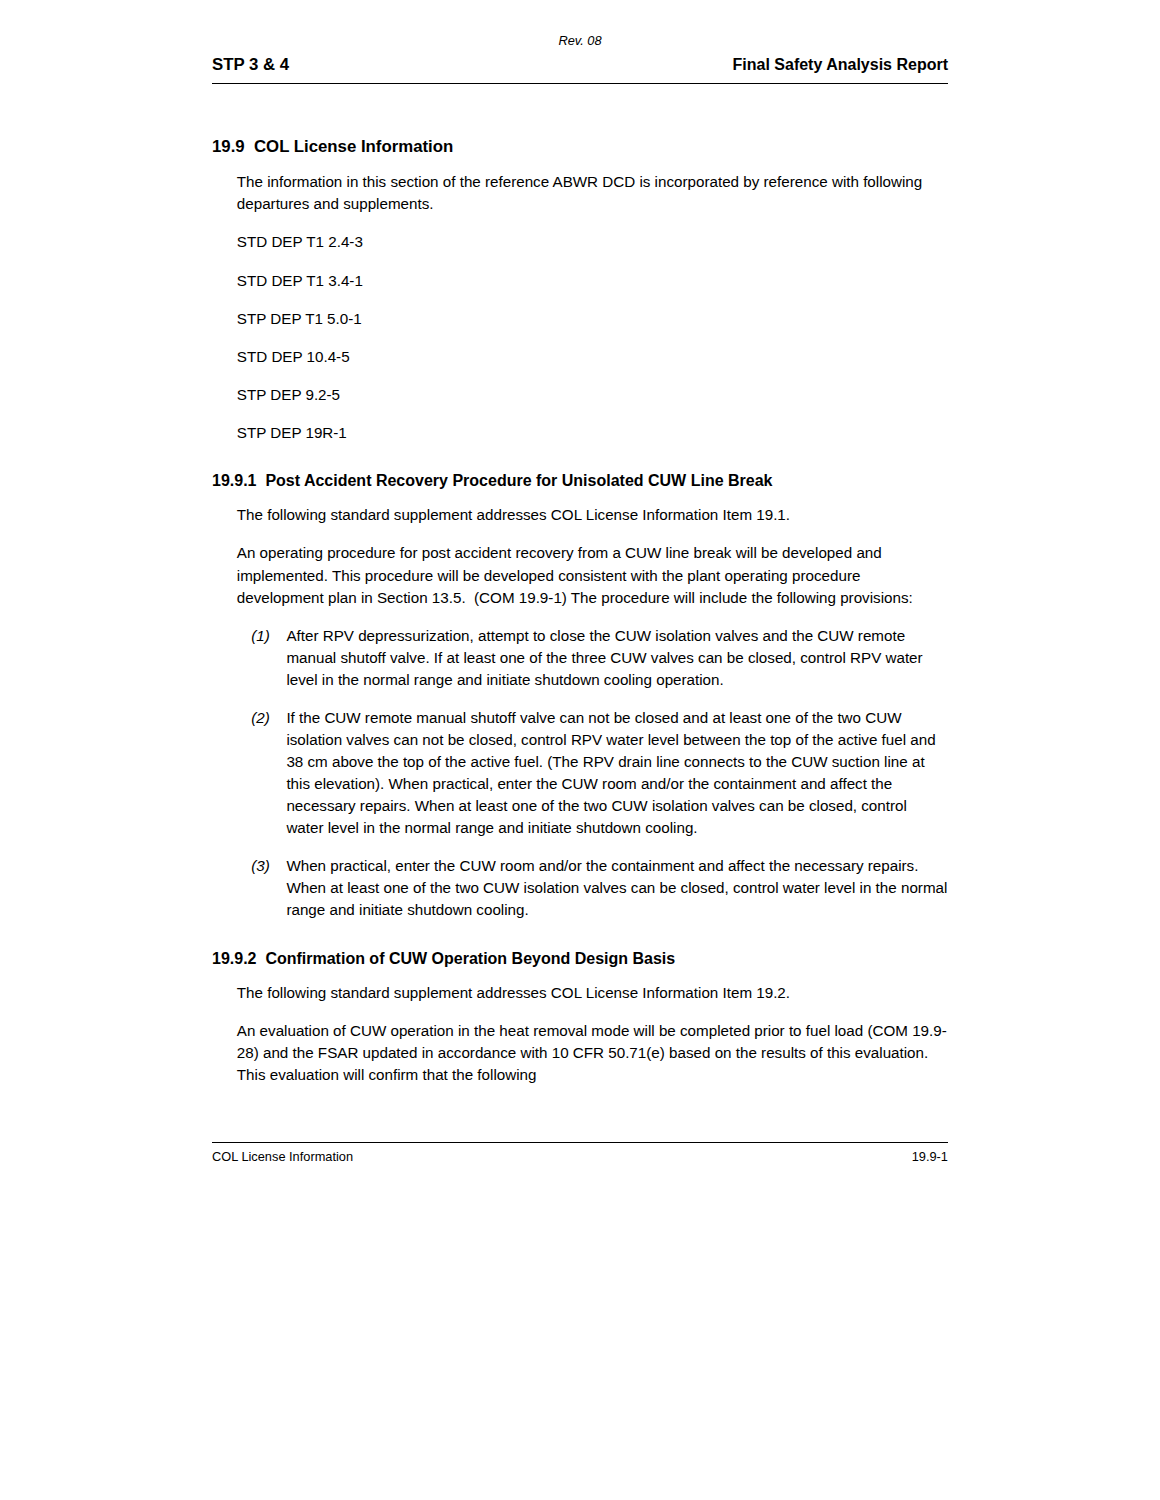Rev. 08
STP 3 & 4
Final Safety Analysis Report
19.9 COL License Information
The information in this section of the reference ABWR DCD is incorporated by reference with following departures and supplements.
STD DEP T1 2.4-3
STD DEP T1 3.4-1
STP DEP T1 5.0-1
STD DEP 10.4-5
STP DEP 9.2-5
STP DEP 19R-1
19.9.1 Post Accident Recovery Procedure for Unisolated CUW Line Break
The following standard supplement addresses COL License Information Item 19.1.
An operating procedure for post accident recovery from a CUW line break will be developed and implemented. This procedure will be developed consistent with the plant operating procedure development plan in Section 13.5. (COM 19.9-1) The procedure will include the following provisions:
(1) After RPV depressurization, attempt to close the CUW isolation valves and the CUW remote manual shutoff valve. If at least one of the three CUW valves can be closed, control RPV water level in the normal range and initiate shutdown cooling operation.
(2) If the CUW remote manual shutoff valve can not be closed and at least one of the two CUW isolation valves can not be closed, control RPV water level between the top of the active fuel and 38 cm above the top of the active fuel. (The RPV drain line connects to the CUW suction line at this elevation). When practical, enter the CUW room and/or the containment and affect the necessary repairs. When at least one of the two CUW isolation valves can be closed, control water level in the normal range and initiate shutdown cooling.
(3) When practical, enter the CUW room and/or the containment and affect the necessary repairs. When at least one of the two CUW isolation valves can be closed, control water level in the normal range and initiate shutdown cooling.
19.9.2 Confirmation of CUW Operation Beyond Design Basis
The following standard supplement addresses COL License Information Item 19.2.
An evaluation of CUW operation in the heat removal mode will be completed prior to fuel load (COM 19.9-28) and the FSAR updated in accordance with 10 CFR 50.71(e) based on the results of this evaluation. This evaluation will confirm that the following
COL License Information
19.9-1